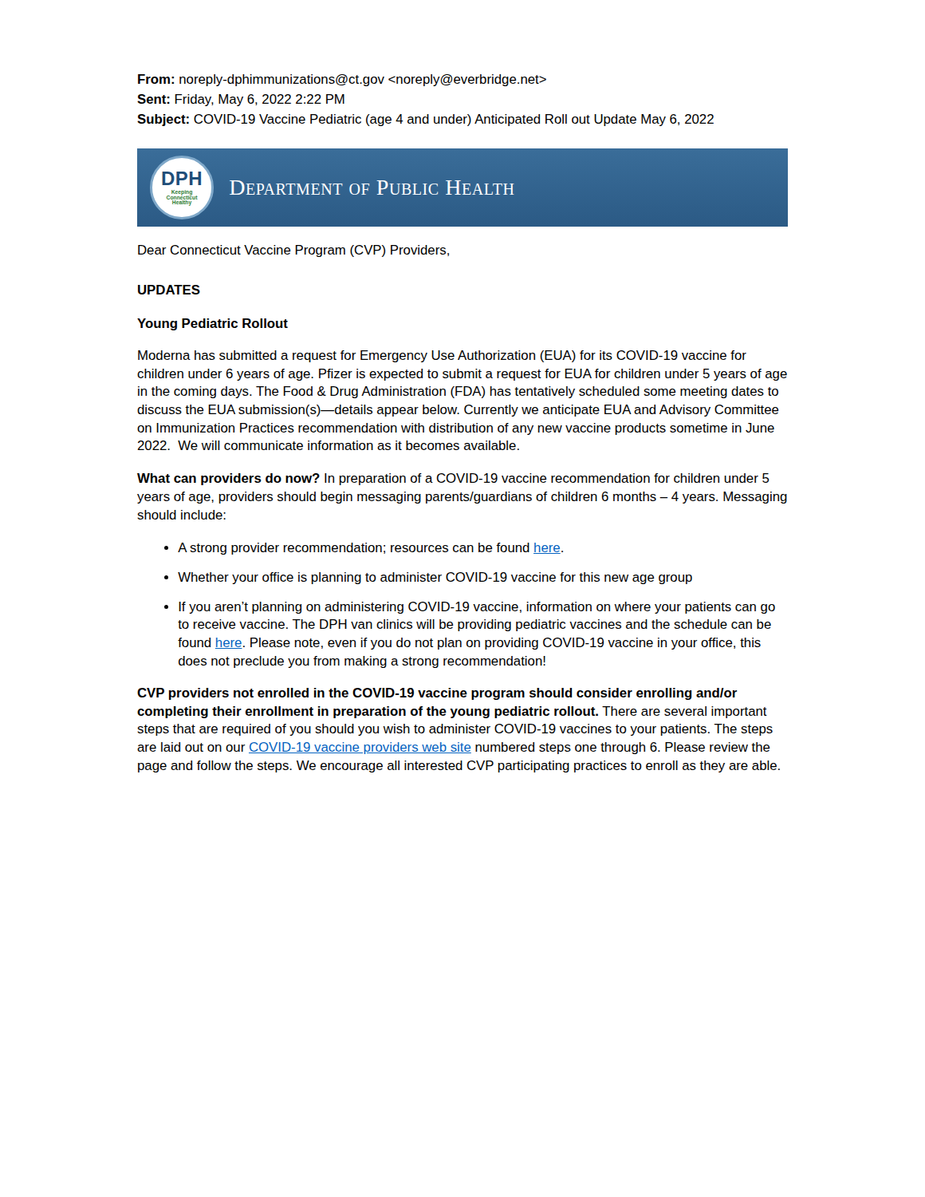From: noreply-dphimmunizations@ct.gov <noreply@everbridge.net>
Sent: Friday, May 6, 2022 2:22 PM
Subject: COVID-19 Vaccine Pediatric (age 4 and under) Anticipated Roll out Update May 6, 2022
DPH Keeping
Connecticut
Healthy
Department of Public Health
Dear Connecticut Vaccine Program (CVP) Providers,
UPDATES
Young Pediatric Rollout
Moderna has submitted a request for Emergency Use Authorization (EUA) for its COVID-19 vaccine for children under 6 years of age. Pfizer is expected to submit a request for EUA for children under 5 years of age in the coming days. The Food & Drug Administration (FDA) has tentatively scheduled some meeting dates to discuss the EUA submission(s)—details appear below. Currently we anticipate EUA and Advisory Committee on Immunization Practices recommendation with distribution of any new vaccine products sometime in June 2022. We will communicate information as it becomes available.
What can providers do now? In preparation of a COVID-19 vaccine recommendation for children under 5 years of age, providers should begin messaging parents/guardians of children 6 months – 4 years. Messaging should include:
A strong provider recommendation; resources can be found here.
Whether your office is planning to administer COVID-19 vaccine for this new age group
If you aren’t planning on administering COVID-19 vaccine, information on where your patients can go to receive vaccine. The DPH van clinics will be providing pediatric vaccines and the schedule can be found here. Please note, even if you do not plan on providing COVID-19 vaccine in your office, this does not preclude you from making a strong recommendation!
CVP providers not enrolled in the COVID-19 vaccine program should consider enrolling and/or completing their enrollment in preparation of the young pediatric rollout. There are several important steps that are required of you should you wish to administer COVID-19 vaccines to your patients. The steps are laid out on our COVID-19 vaccine providers web site numbered steps one through 6. Please review the page and follow the steps. We encourage all interested CVP participating practices to enroll as they are able.